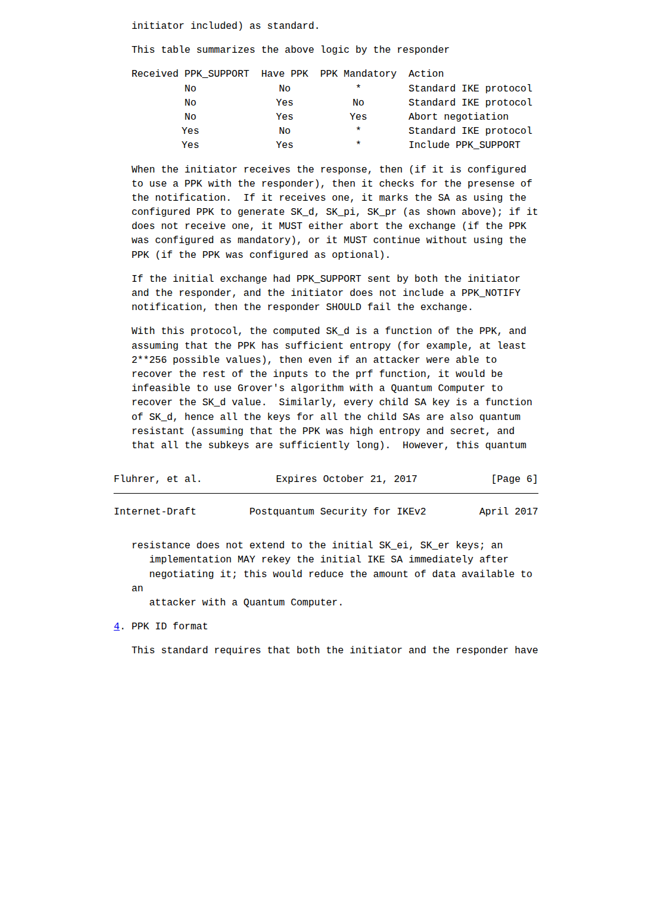initiator included) as standard.
This table summarizes the above logic by the responder
| Received PPK_SUPPORT | Have PPK | PPK Mandatory | Action |
| --- | --- | --- | --- |
| No | No | * | Standard IKE protocol |
| No | Yes | No | Standard IKE protocol |
| No | Yes | Yes | Abort negotiation |
| Yes | No | * | Standard IKE protocol |
| Yes | Yes | * | Include PPK_SUPPORT |
When the initiator receives the response, then (if it is configured to use a PPK with the responder), then it checks for the presense of the notification. If it receives one, it marks the SA as using the configured PPK to generate SK_d, SK_pi, SK_pr (as shown above); if it does not receive one, it MUST either abort the exchange (if the PPK was configured as mandatory), or it MUST continue without using the PPK (if the PPK was configured as optional).
If the initial exchange had PPK_SUPPORT sent by both the initiator and the responder, and the initiator does not include a PPK_NOTIFY notification, then the responder SHOULD fail the exchange.
With this protocol, the computed SK_d is a function of the PPK, and assuming that the PPK has sufficient entropy (for example, at least 2**256 possible values), then even if an attacker were able to recover the rest of the inputs to the prf function, it would be infeasible to use Grover's algorithm with a Quantum Computer to recover the SK_d value. Similarly, every child SA key is a function of SK_d, hence all the keys for all the child SAs are also quantum resistant (assuming that the PPK was high entropy and secret, and that all the subkeys are sufficiently long). However, this quantum
Fluhrer, et al. Expires October 21, 2017 [Page 6]
Internet-Draft Postquantum Security for IKEv2 April 2017
resistance does not extend to the initial SK_ei, SK_er keys; an implementation MAY rekey the initial IKE SA immediately after negotiating it; this would reduce the amount of data available to an attacker with a Quantum Computer.
4. PPK ID format
This standard requires that both the initiator and the responder have